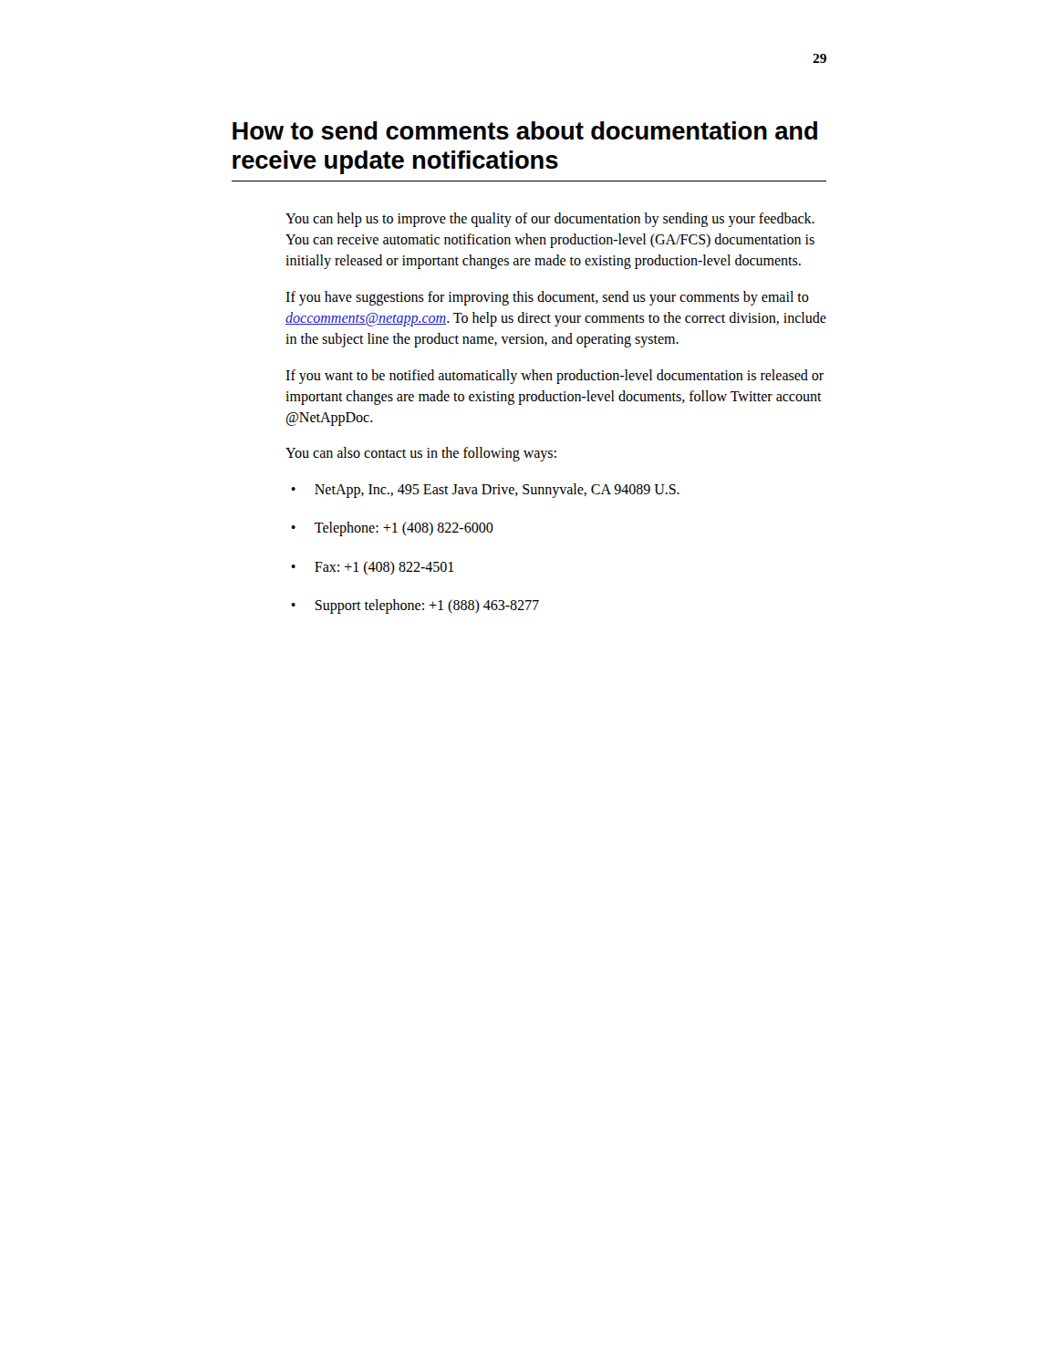29
How to send comments about documentation and receive update notifications
You can help us to improve the quality of our documentation by sending us your feedback. You can receive automatic notification when production-level (GA/FCS) documentation is initially released or important changes are made to existing production-level documents.
If you have suggestions for improving this document, send us your comments by email to doccomments@netapp.com. To help us direct your comments to the correct division, include in the subject line the product name, version, and operating system.
If you want to be notified automatically when production-level documentation is released or important changes are made to existing production-level documents, follow Twitter account @NetAppDoc.
You can also contact us in the following ways:
NetApp, Inc., 495 East Java Drive, Sunnyvale, CA 94089 U.S.
Telephone: +1 (408) 822-6000
Fax: +1 (408) 822-4501
Support telephone: +1 (888) 463-8277